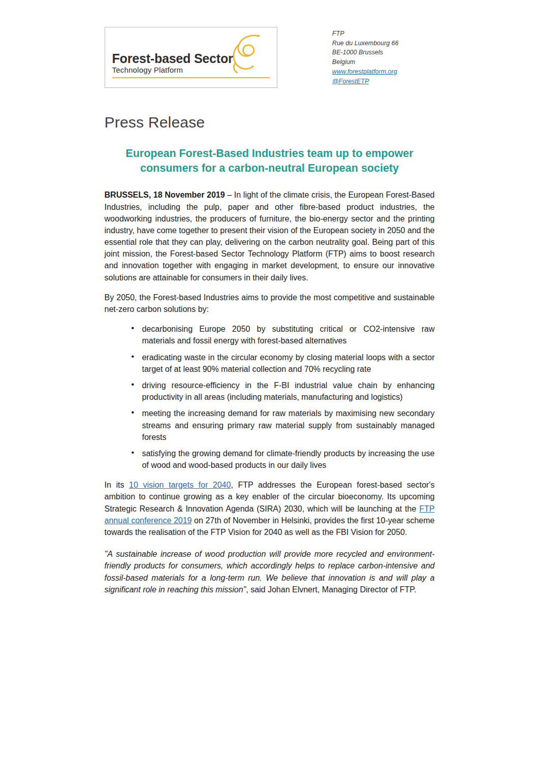Forest-based Sector
Technology Platform
FTP
Rue du Luxembourg 66
BE-1000 Brussels
Belgium
www.forestplatform.org
@ForestETP
Press Release
European Forest-Based Industries team up to empower
consumers for a carbon-neutral European society
BRUSSELS, 18 November 2019 – In light of the climate crisis, the European Forest-Based Industries, including the pulp, paper and other fibre-based product industries, the woodworking industries, the producers of furniture, the bio-energy sector and the printing industry, have come together to present their vision of the European society in 2050 and the essential role that they can play, delivering on the carbon neutrality goal. Being part of this joint mission, the Forest-based Sector Technology Platform (FTP) aims to boost research and innovation together with engaging in market development, to ensure our innovative solutions are attainable for consumers in their daily lives.
By 2050, the Forest-based Industries aims to provide the most competitive and sustainable net-zero carbon solutions by:
decarbonising Europe 2050 by substituting critical or CO2-intensive raw materials and fossil energy with forest-based alternatives
eradicating waste in the circular economy by closing material loops with a sector target of at least 90% material collection and 70% recycling rate
driving resource-efficiency in the F-BI industrial value chain by enhancing productivity in all areas (including materials, manufacturing and logistics)
meeting the increasing demand for raw materials by maximising new secondary streams and ensuring primary raw material supply from sustainably managed forests
satisfying the growing demand for climate-friendly products by increasing the use of wood and wood-based products in our daily lives
In its 10 vision targets for 2040, FTP addresses the European forest-based sector's ambition to continue growing as a key enabler of the circular bioeconomy. Its upcoming Strategic Research & Innovation Agenda (SIRA) 2030, which will be launching at the FTP annual conference 2019 on 27th of November in Helsinki, provides the first 10-year scheme towards the realisation of the FTP Vision for 2040 as well as the FBI Vision for 2050.
"A sustainable increase of wood production will provide more recycled and environment-friendly products for consumers, which accordingly helps to replace carbon-intensive and fossil-based materials for a long-term run. We believe that innovation is and will play a significant role in reaching this mission", said Johan Elvnert, Managing Director of FTP.